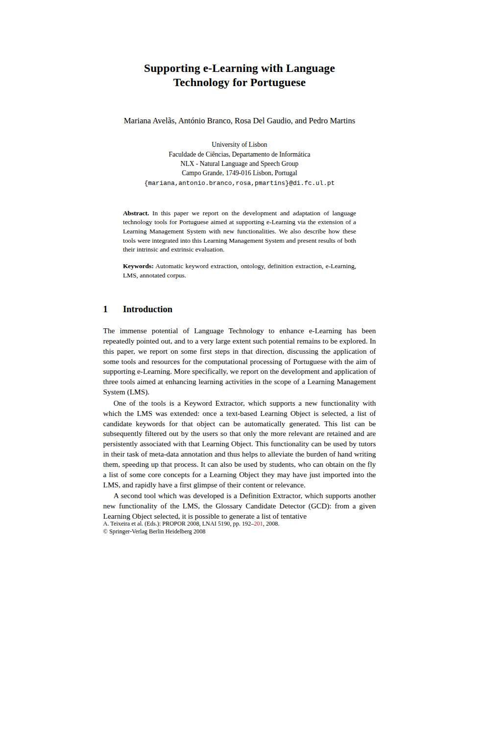Supporting e-Learning with Language
Technology for Portuguese
Mariana Avelãs, António Branco, Rosa Del Gaudio, and Pedro Martins
University of Lisbon
Faculdade de Ciências, Departamento de Informática
NLX - Natural Language and Speech Group
Campo Grande, 1749-016 Lisbon, Portugal
{mariana,antonio.branco,rosa,pmartins}@di.fc.ul.pt
Abstract. In this paper we report on the development and adaptation of language technology tools for Portuguese aimed at supporting e-Learning via the extension of a Learning Management System with new functionalities. We also describe how these tools were integrated into this Learning Management System and present results of both their intrinsic and extrinsic evaluation.
Keywords: Automatic keyword extraction, ontology, definition extraction, e-Learning, LMS, annotated corpus.
1 Introduction
The immense potential of Language Technology to enhance e-Learning has been repeatedly pointed out, and to a very large extent such potential remains to be explored. In this paper, we report on some first steps in that direction, discussing the application of some tools and resources for the computational processing of Portuguese with the aim of supporting e-Learning. More specifically, we report on the development and application of three tools aimed at enhancing learning activities in the scope of a Learning Management System (LMS).
One of the tools is a Keyword Extractor, which supports a new functionality with which the LMS was extended: once a text-based Learning Object is selected, a list of candidate keywords for that object can be automatically generated. This list can be subsequently filtered out by the users so that only the more relevant are retained and are persistently associated with that Learning Object. This functionality can be used by tutors in their task of meta-data annotation and thus helps to alleviate the burden of hand writing them, speeding up that process. It can also be used by students, who can obtain on the fly a list of some core concepts for a Learning Object they may have just imported into the LMS, and rapidly have a first glimpse of their content or relevance.
A second tool which was developed is a Definition Extractor, which supports another new functionality of the LMS, the Glossary Candidate Detector (GCD): from a given Learning Object selected, it is possible to generate a list of tentative
A. Teixeira et al. (Eds.): PROPOR 2008, LNAI 5190, pp. 192–201, 2008.
© Springer-Verlag Berlin Heidelberg 2008